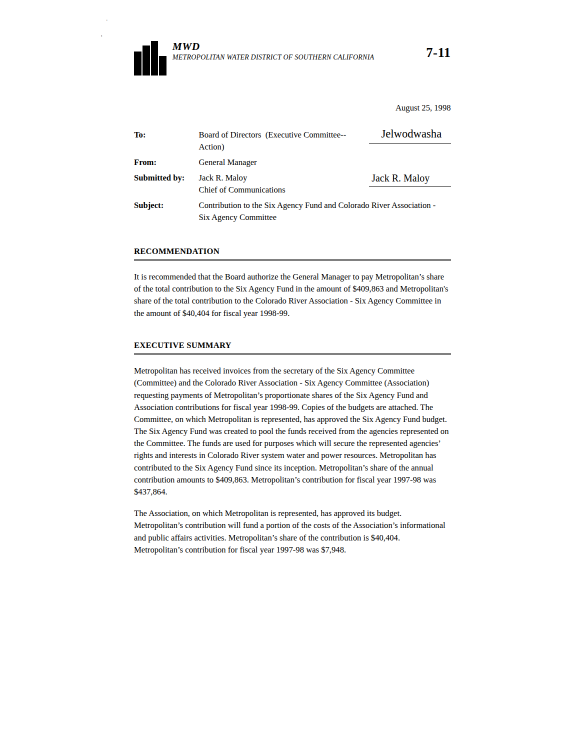. ,
MWD
METROPOLITAN WATER DISTRICT OF SOUTHERN CALIFORNIA
7-11
August 25, 1998
| To: | Board of Directors (Executive Committee--Action) | Jelwodwasha |
| From: | General Manager |
| Submitted by: | Jack R. Maloy Chief of Communications | Jack R. Maloy |
| Subject: | Contribution to the Six Agency Fund and Colorado River Association - Six Agency Committee |
RECOMMENDATION
It is recommended that the Board authorize the General Manager to pay Metropolitan’s share of the total contribution to the Six Agency Fund in the amount of $409,863 and Metropolitan's share of the total contribution to the Colorado River Association - Six Agency Committee in the amount of $40,404 for fiscal year 1998-99.
EXECUTIVE SUMMARY
Metropolitan has received invoices from the secretary of the Six Agency Committee (Committee) and the Colorado River Association - Six Agency Committee (Association) requesting payments of Metropolitan’s proportionate shares of the Six Agency Fund and Association contributions for fiscal year 1998-99. Copies of the budgets are attached. The Committee, on which Metropolitan is represented, has approved the Six Agency Fund budget. The Six Agency Fund was created to pool the funds received from the agencies represented on the Committee. The funds are used for purposes which will secure the represented agencies’ rights and interests in Colorado River system water and power resources. Metropolitan has contributed to the Six Agency Fund since its inception. Metropolitan’s share of the annual contribution amounts to $409,863. Metropolitan’s contribution for fiscal year 1997-98 was $437,864.
The Association, on which Metropolitan is represented, has approved its budget. Metropolitan’s contribution will fund a portion of the costs of the Association’s informational and public affairs activities. Metropolitan’s share of the contribution is $40,404. Metropolitan’s contribution for fiscal year 1997-98 was $7,948.